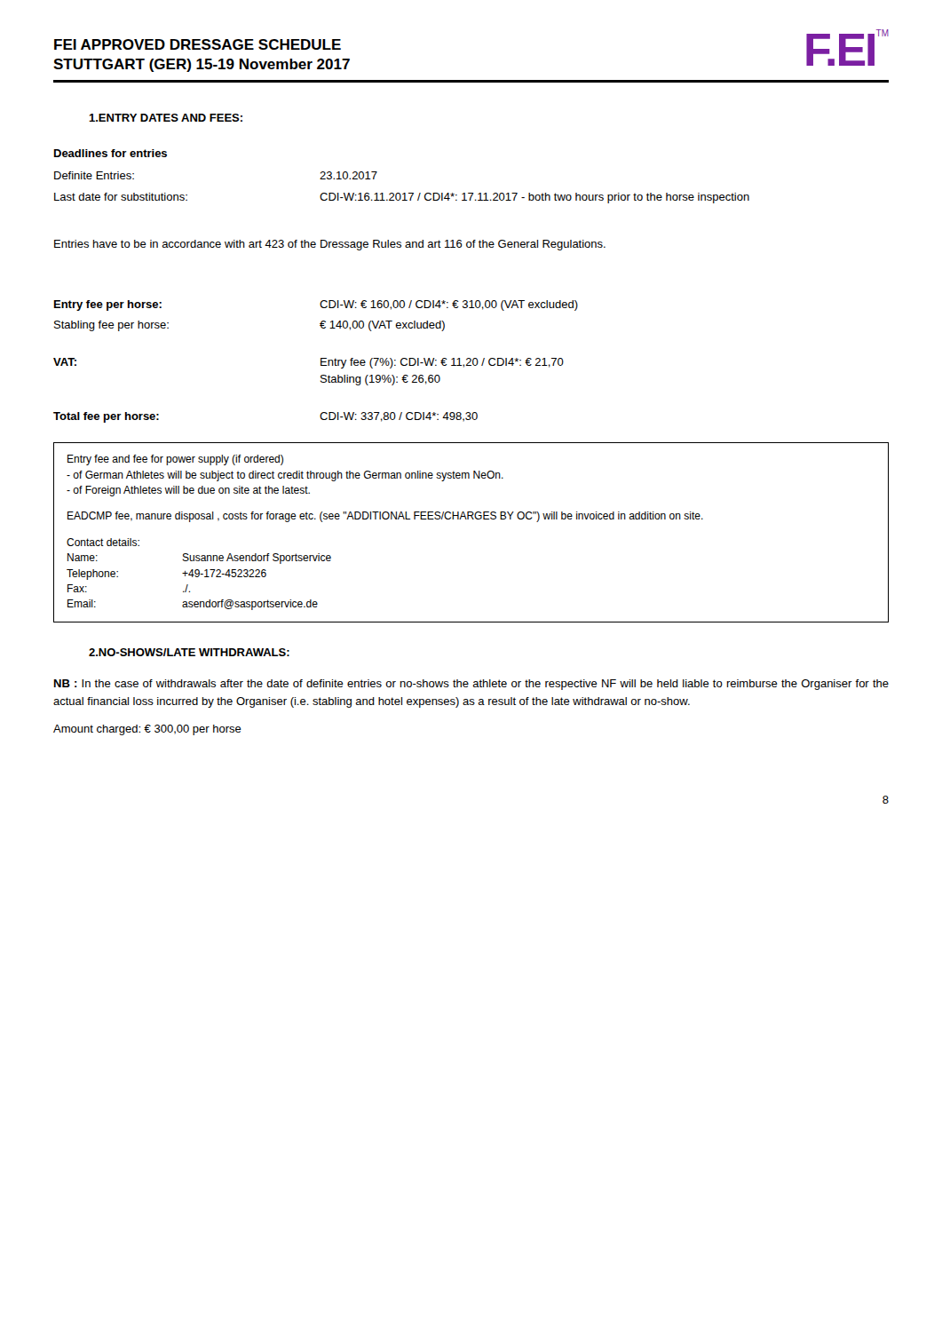F.EI TM
FEI APPROVED DRESSAGE SCHEDULE
STUTTGART (GER) 15-19 November 2017
1.ENTRY DATES AND FEES:
Deadlines for entries
Definite Entries:
23.10.2017
Last date for substitutions:
CDI-W:16.11.2017 / CDI4*: 17.11.2017 - both two hours prior to the horse inspection
Entries have to be in accordance with art 423 of the Dressage Rules and art 116 of the General Regulations.
Entry fee per horse:
CDI-W: € 160,00 / CDI4*: € 310,00 (VAT excluded)
Stabling fee per horse:
€ 140,00 (VAT excluded)
VAT:
Entry fee (7%): CDI-W: € 11,20 / CDI4*: € 21,70
Stabling (19%): € 26,60
Total fee per horse:
CDI-W: 337,80 / CDI4*: 498,30
Entry fee and fee for power supply (if ordered)
- of German Athletes will be subject to direct credit through the German online system NeOn.
- of Foreign Athletes will be due on site at the latest.
EADCMP fee, manure disposal , costs for forage etc. (see "ADDITIONAL FEES/CHARGES BY OC") will be invoiced in addition on site.
| Contact details: | |
| Name: | Susanne Asendorf Sportservice |
| Telephone: | +49-172-4523226 |
| Fax: | ./. |
| Email: | asendorf@sasportservice.de |
2.NO-SHOWS/LATE WITHDRAWALS:
NB : In the case of withdrawals after the date of definite entries or no-shows the athlete or the respective NF will be held liable to reimburse the Organiser for the actual financial loss incurred by the Organiser (i.e. stabling and hotel expenses) as a result of the late withdrawal or no-show.
Amount charged: € 300,00 per horse
8